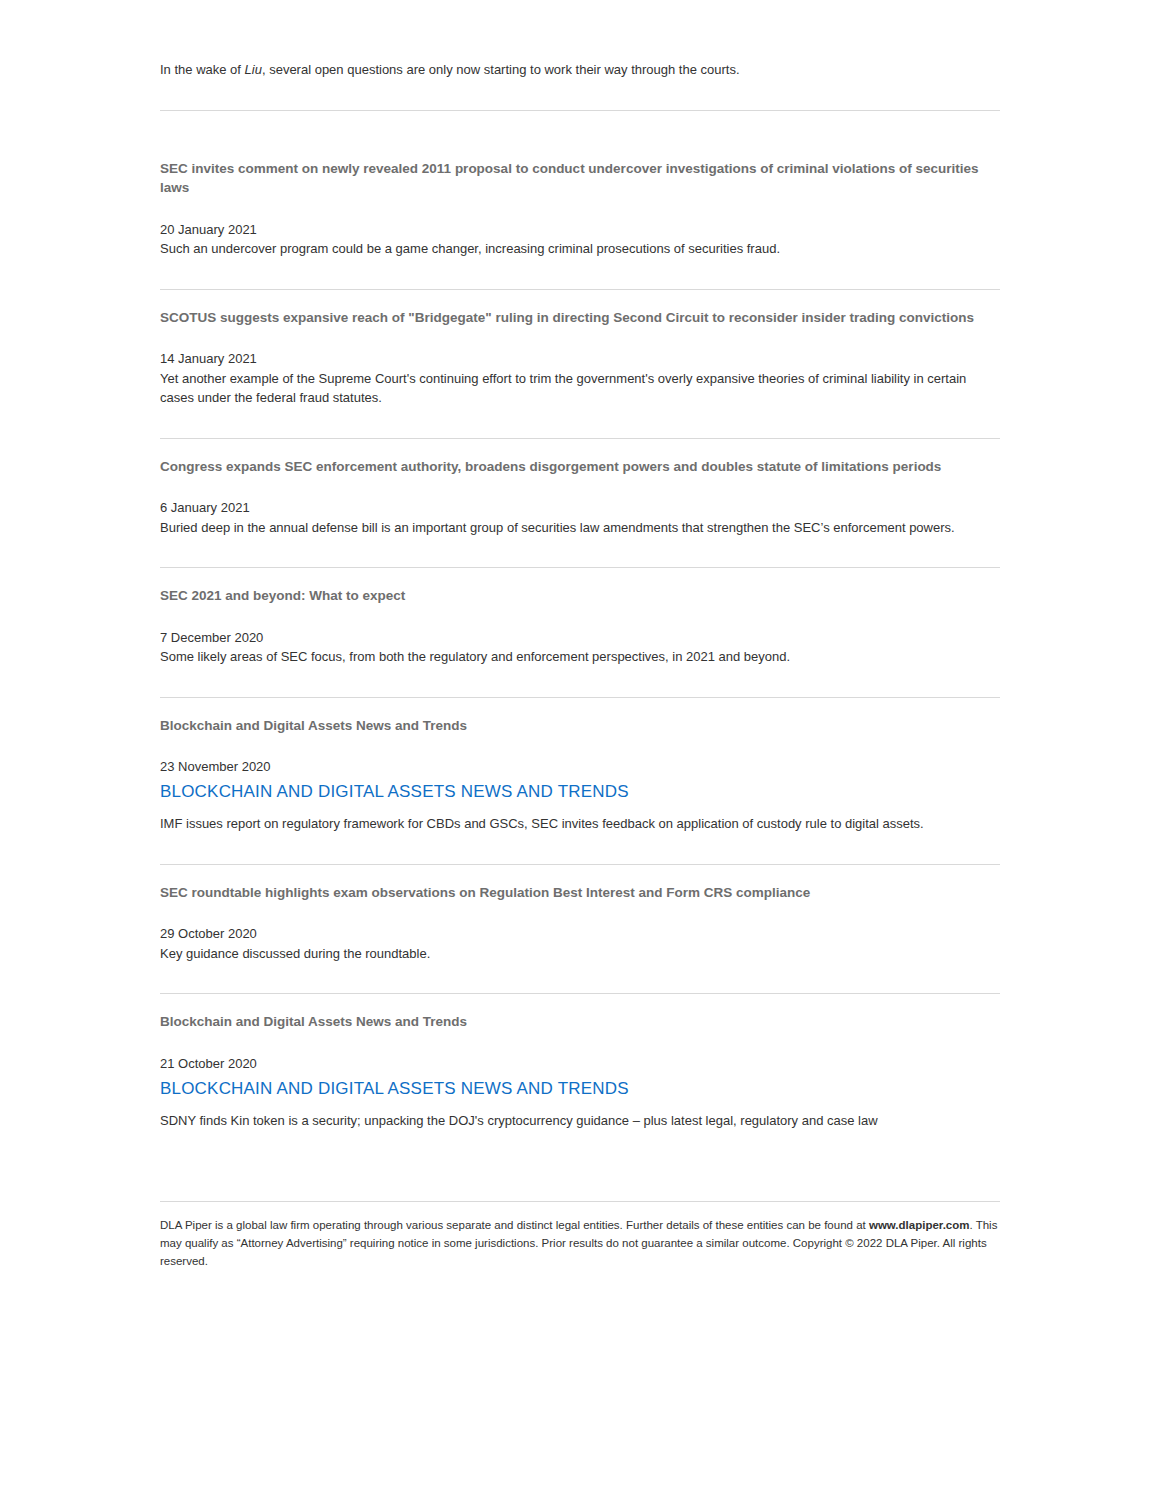In the wake of Liu, several open questions are only now starting to work their way through the courts.
SEC invites comment on newly revealed 2011 proposal to conduct undercover investigations of criminal violations of securities laws
20 January 2021
Such an undercover program could be a game changer, increasing criminal prosecutions of securities fraud.
SCOTUS suggests expansive reach of "Bridgegate" ruling in directing Second Circuit to reconsider insider trading convictions
14 January 2021
Yet another example of the Supreme Court's continuing effort to trim the government's overly expansive theories of criminal liability in certain cases under the federal fraud statutes.
Congress expands SEC enforcement authority, broadens disgorgement powers and doubles statute of limitations periods
6 January 2021
Buried deep in the annual defense bill is an important group of securities law amendments that strengthen the SEC’s enforcement powers.
SEC 2021 and beyond: What to expect
7 December 2020
Some likely areas of SEC focus, from both the regulatory and enforcement perspectives, in 2021 and beyond.
Blockchain and Digital Assets News and Trends
23 November 2020
BLOCKCHAIN AND DIGITAL ASSETS NEWS AND TRENDS
IMF issues report on regulatory framework for CBDs and GSCs, SEC invites feedback on application of custody rule to digital assets.
SEC roundtable highlights exam observations on Regulation Best Interest and Form CRS compliance
29 October 2020
Key guidance discussed during the roundtable.
Blockchain and Digital Assets News and Trends
21 October 2020
BLOCKCHAIN AND DIGITAL ASSETS NEWS AND TRENDS
SDNY finds Kin token is a security; unpacking the DOJ's cryptocurrency guidance – plus latest legal, regulatory and case law
DLA Piper is a global law firm operating through various separate and distinct legal entities. Further details of these entities can be found at www.dlapiper.com. This may qualify as “Attorney Advertising” requiring notice in some jurisdictions. Prior results do not guarantee a similar outcome. Copyright © 2022 DLA Piper. All rights reserved.